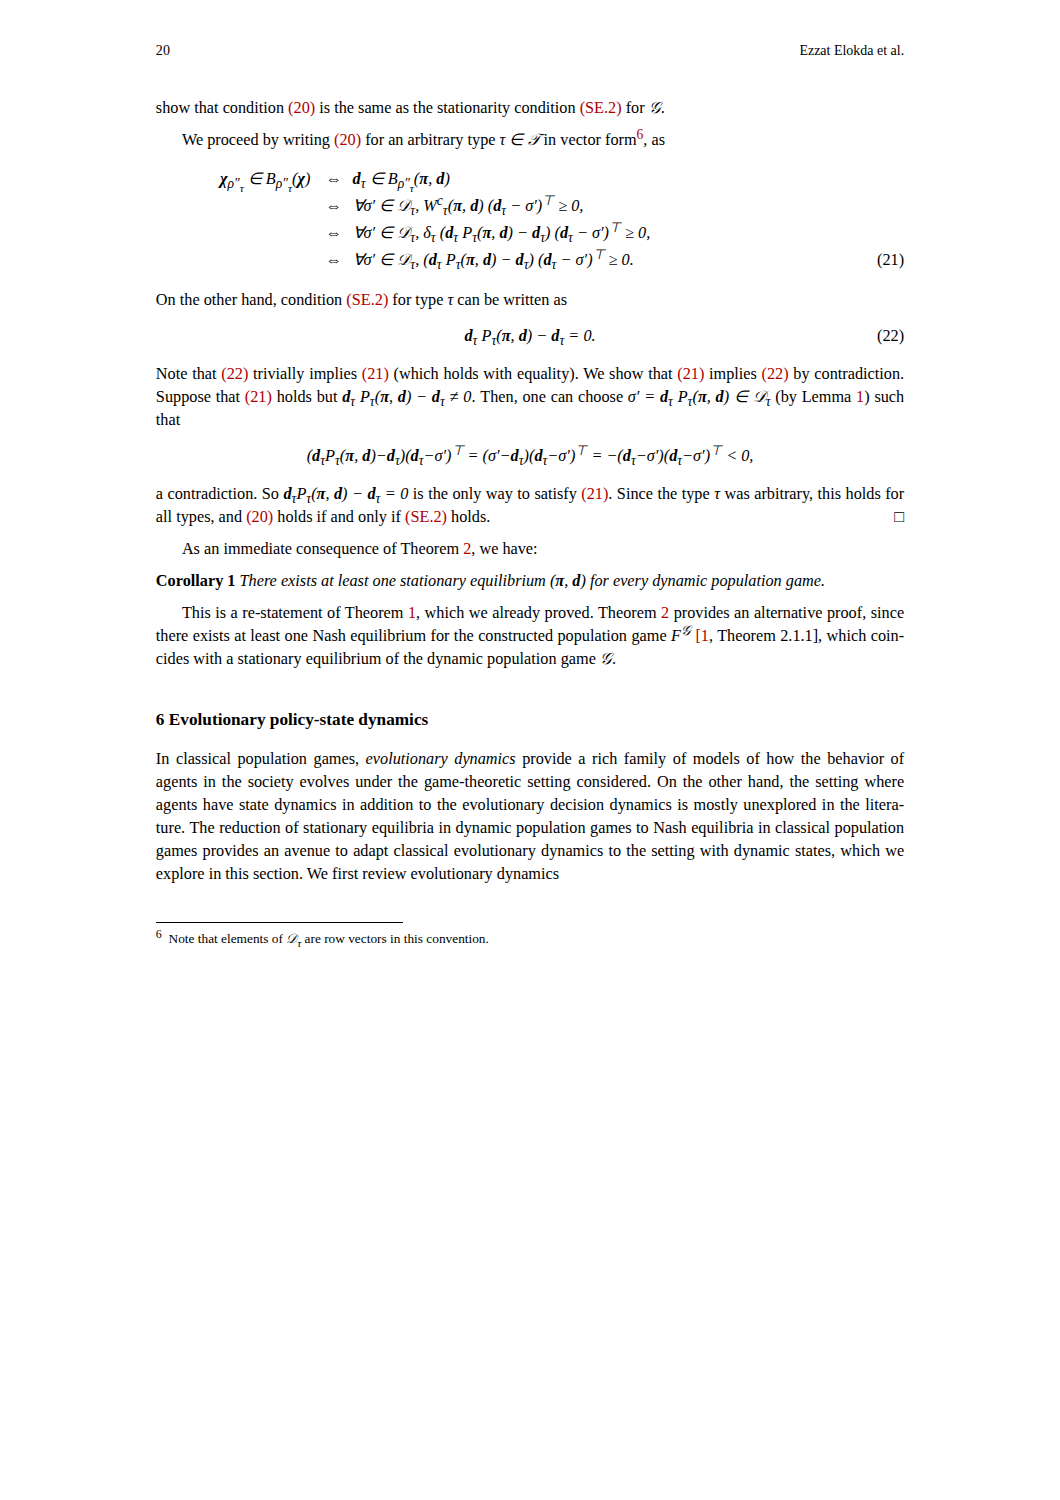20 Ezzat Elokda et al.
show that condition (20) is the same as the stationarity condition (SE.2) for 𝒢.
We proceed by writing (20) for an arbitrary type τ ∈ 𝒯 in vector form6, as
| χ ρ″ τ ∈ B ρ″ τ ( χ ) | ⇔ | d τ ∈ B ρ″ τ ( π , d ) | |
| | ⇔ | ∀σ′ ∈ 𝒟 τ , W c τ ( π , d ) ( d τ − σ′) ⊤ ≥ 0, | |
| | ⇔ | ∀σ′ ∈ 𝒟 τ , δ τ ( d τ P τ ( π , d ) − d τ ) ( d τ − σ′) ⊤ ≥ 0, | |
| | ⇔ | ∀σ′ ∈ 𝒟 τ , ( d τ P τ ( π , d ) − d τ ) ( d τ − σ′) ⊤ ≥ 0. | (21) |
On the other hand, condition (SE.2) for type τ can be written as
dτ Pτ(π, d) − dτ = 0. (22)
Note that (22) trivially implies (21) (which holds with equality). We show that (21) implies (22) by contradiction. Suppose that (21) holds but dτ Pτ(π, d) − dτ ≠ 0. Then, one can choose σ′ = dτ Pτ(π, d) ∈ 𝒟τ (by Lemma 1) such that
(dτPτ(π, d)−dτ)(dτ−σ′)⊤ = (σ′−dτ)(dτ−σ′)⊤ = −(dτ−σ′)(dτ−σ′)⊤ < 0,
a contradiction. So dτPτ(π, d) − dτ = 0 is the only way to satisfy (21). Since the type τ was arbitrary, this holds for all types, and (20) holds if and only if (SE.2) holds. □
As an immediate consequence of Theorem 2, we have:
Corollary 1 There exists at least one stationary equilibrium (π, d) for every dynamic population game.
This is a re-statement of Theorem 1, which we already proved. Theorem 2 provides an alternative proof, since there exists at least one Nash equilibrium for the constructed population game F𝒢 [1, Theorem 2.1.1], which coincides with a stationary equilibrium of the dynamic population game 𝒢.
6 Evolutionary policy-state dynamics
In classical population games, evolutionary dynamics provide a rich family of models of how the behavior of agents in the society evolves under the game-theoretic setting considered. On the other hand, the setting where agents have state dynamics in addition to the evolutionary decision dynamics is mostly unexplored in the literature. The reduction of stationary equilibria in dynamic population games to Nash equilibria in classical population games provides an avenue to adapt classical evolutionary dynamics to the setting with dynamic states, which we explore in this section. We first review evolutionary dynamics
6 Note that elements of 𝒟τ are row vectors in this convention.